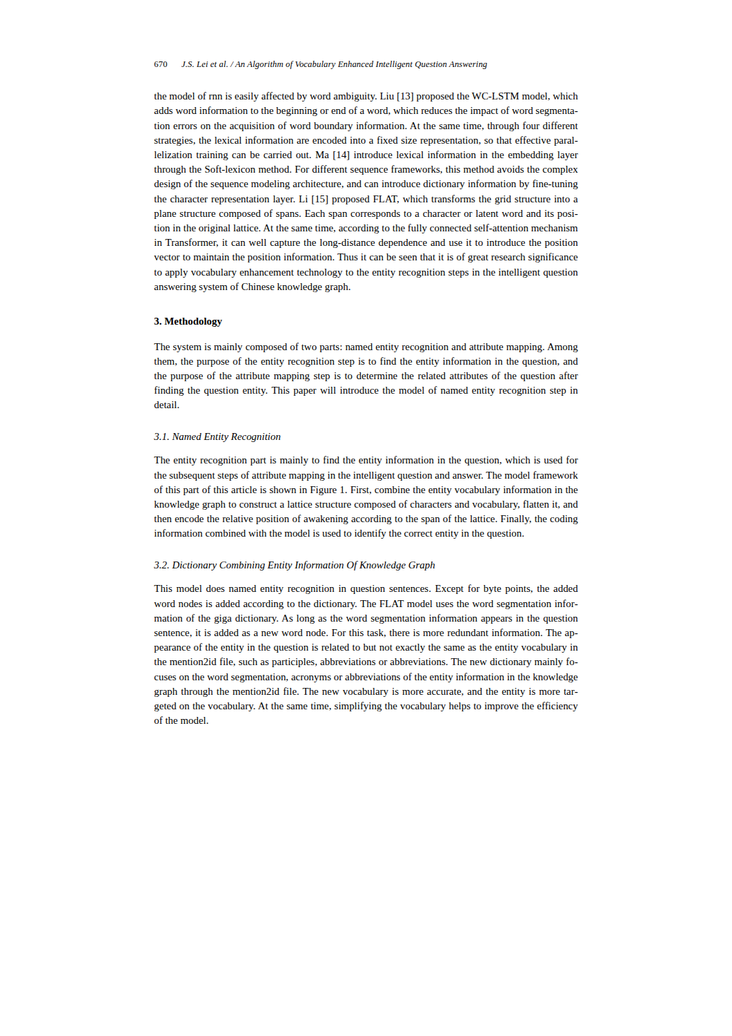670 J.S. Lei et al. / An Algorithm of Vocabulary Enhanced Intelligent Question Answering
the model of rnn is easily affected by word ambiguity. Liu [13] proposed the WC-LSTM model, which adds word information to the beginning or end of a word, which reduces the impact of word segmentation errors on the acquisition of word boundary information. At the same time, through four different strategies, the lexical information are encoded into a fixed size representation, so that effective parallelization training can be carried out. Ma [14] introduce lexical information in the embedding layer through the Soft-lexicon method. For different sequence frameworks, this method avoids the complex design of the sequence modeling architecture, and can introduce dictionary information by fine-tuning the character representation layer. Li [15] proposed FLAT, which transforms the grid structure into a plane structure composed of spans. Each span corresponds to a character or latent word and its position in the original lattice. At the same time, according to the fully connected self-attention mechanism in Transformer, it can well capture the long-distance dependence and use it to introduce the position vector to maintain the position information. Thus it can be seen that it is of great research significance to apply vocabulary enhancement technology to the entity recognition steps in the intelligent question answering system of Chinese knowledge graph.
3. Methodology
The system is mainly composed of two parts: named entity recognition and attribute mapping. Among them, the purpose of the entity recognition step is to find the entity information in the question, and the purpose of the attribute mapping step is to determine the related attributes of the question after finding the question entity. This paper will introduce the model of named entity recognition step in detail.
3.1. Named Entity Recognition
The entity recognition part is mainly to find the entity information in the question, which is used for the subsequent steps of attribute mapping in the intelligent question and answer. The model framework of this part of this article is shown in Figure 1. First, combine the entity vocabulary information in the knowledge graph to construct a lattice structure composed of characters and vocabulary, flatten it, and then encode the relative position of awakening according to the span of the lattice. Finally, the coding information combined with the model is used to identify the correct entity in the question.
3.2. Dictionary Combining Entity Information Of Knowledge Graph
This model does named entity recognition in question sentences. Except for byte points, the added word nodes is added according to the dictionary. The FLAT model uses the word segmentation information of the giga dictionary. As long as the word segmentation information appears in the question sentence, it is added as a new word node. For this task, there is more redundant information. The appearance of the entity in the question is related to but not exactly the same as the entity vocabulary in the mention2id file, such as participles, abbreviations or abbreviations. The new dictionary mainly focuses on the word segmentation, acronyms or abbreviations of the entity information in the knowledge graph through the mention2id file. The new vocabulary is more accurate, and the entity is more targeted on the vocabulary. At the same time, simplifying the vocabulary helps to improve the efficiency of the model.